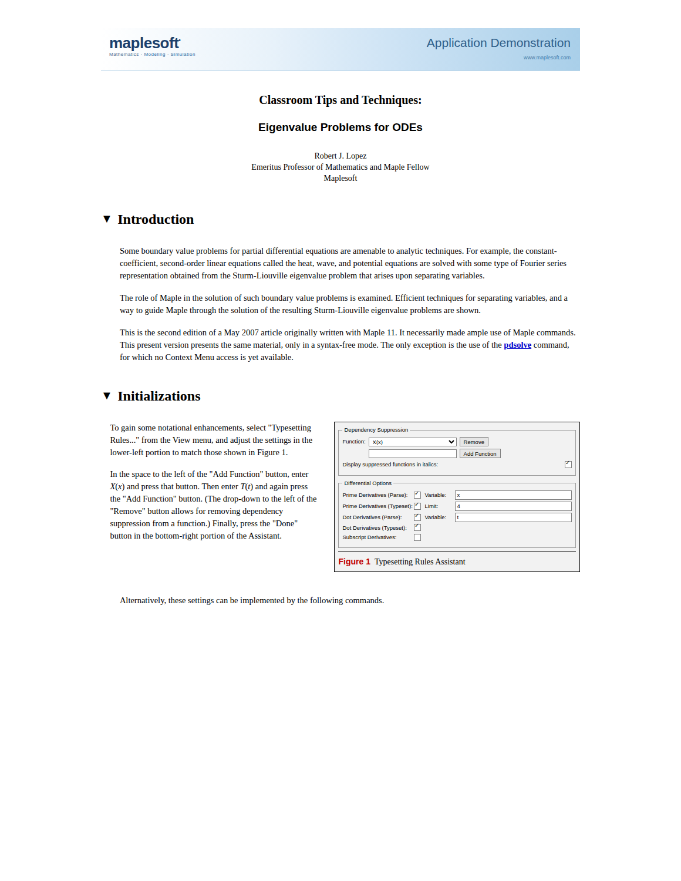maplesoft•
Mathematics · Modeling · Simulation
Application Demonstration
www.maplesoft.com
Classroom Tips and Techniques:
Eigenvalue Problems for ODEs
Robert J. Lopez
Emeritus Professor of Mathematics and Maple Fellow
Maplesoft
▼ Introduction
Some boundary value problems for partial differential equations are amenable to analytic techniques. For example, the constant-coefficient, second-order linear equations called the heat, wave, and potential equations are solved with some type of Fourier series representation obtained from the Sturm-Liouville eigenvalue problem that arises upon separating variables.
The role of Maple in the solution of such boundary value problems is examined. Efficient techniques for separating variables, and a way to guide Maple through the solution of the resulting Sturm-Liouville eigenvalue problems are shown.
This is the second edition of a May 2007 article originally written with Maple 11. It necessarily made ample use of Maple commands. This present version presents the same material, only in a syntax-free mode. The only exception is the use of the pdsolve command, for which no Context Menu access is yet available.
▼ Initializations
To gain some notational enhancements, select "Typesetting Rules..." from the View menu, and adjust the settings in the lower-left portion to match those shown in Figure 1.
In the space to the left of the "Add Function" button, enter X(x) and press that button. Then enter T(t) and again press the "Add Function" button. (The drop-down to the left of the "Remove" button allows for removing dependency suppression from a function.) Finally, press the "Done" button in the bottom-right portion of the Assistant.
Dependency Suppression
Function: X(x) Remove
Function: Add Function
Display suppressed functions in italics:
Differential Options
Prime Derivatives (Parse): Variable: x
Prime Derivatives (Typeset): Limit: 4
Dot Derivatives (Parse): Variable: t
Dot Derivatives (Typeset):
Subscript Derivatives:
Figure 1 Typesetting Rules Assistant
Alternatively, these settings can be implemented by the following commands.